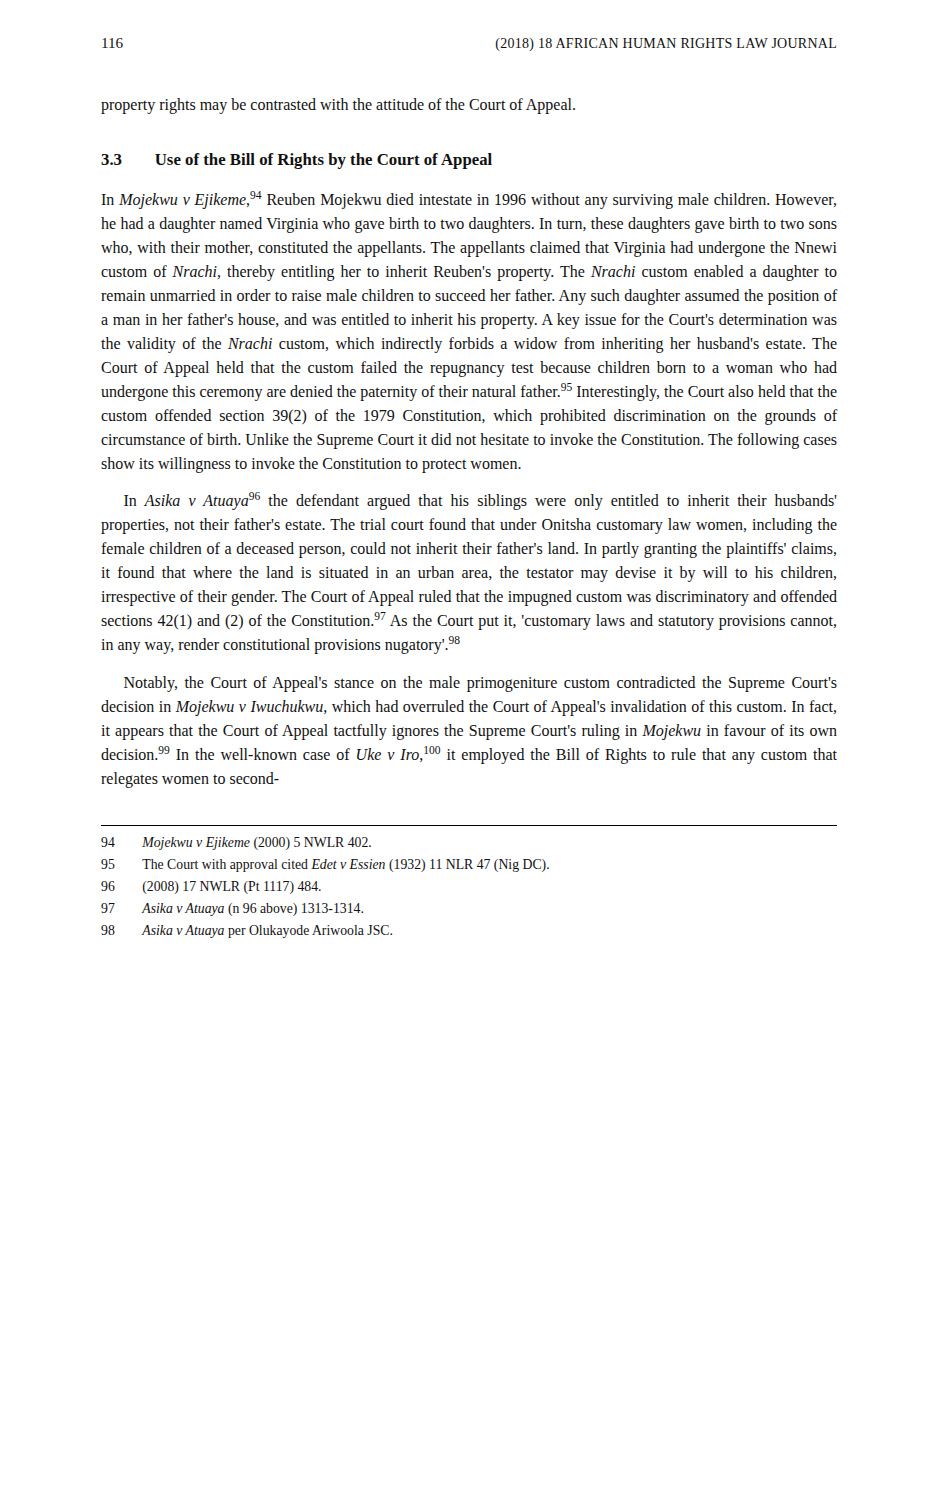116 (2018) 18 African Human Rights Law Journal
property rights may be contrasted with the attitude of the Court of Appeal.
3.3 Use of the Bill of Rights by the Court of Appeal
In Mojekwu v Ejikeme,94 Reuben Mojekwu died intestate in 1996 without any surviving male children. However, he had a daughter named Virginia who gave birth to two daughters. In turn, these daughters gave birth to two sons who, with their mother, constituted the appellants. The appellants claimed that Virginia had undergone the Nnewi custom of Nrachi, thereby entitling her to inherit Reuben's property. The Nrachi custom enabled a daughter to remain unmarried in order to raise male children to succeed her father. Any such daughter assumed the position of a man in her father's house, and was entitled to inherit his property. A key issue for the Court's determination was the validity of the Nrachi custom, which indirectly forbids a widow from inheriting her husband's estate. The Court of Appeal held that the custom failed the repugnancy test because children born to a woman who had undergone this ceremony are denied the paternity of their natural father.95 Interestingly, the Court also held that the custom offended section 39(2) of the 1979 Constitution, which prohibited discrimination on the grounds of circumstance of birth. Unlike the Supreme Court it did not hesitate to invoke the Constitution. The following cases show its willingness to invoke the Constitution to protect women.
In Asika v Atuaya96 the defendant argued that his siblings were only entitled to inherit their husbands' properties, not their father's estate. The trial court found that under Onitsha customary law women, including the female children of a deceased person, could not inherit their father's land. In partly granting the plaintiffs' claims, it found that where the land is situated in an urban area, the testator may devise it by will to his children, irrespective of their gender. The Court of Appeal ruled that the impugned custom was discriminatory and offended sections 42(1) and (2) of the Constitution.97 As the Court put it, 'customary laws and statutory provisions cannot, in any way, render constitutional provisions nugatory'.98
Notably, the Court of Appeal's stance on the male primogeniture custom contradicted the Supreme Court's decision in Mojekwu v Iwuchukwu, which had overruled the Court of Appeal's invalidation of this custom. In fact, it appears that the Court of Appeal tactfully ignores the Supreme Court's ruling in Mojekwu in favour of its own decision.99 In the well-known case of Uke v Iro,100 it employed the Bill of Rights to rule that any custom that relegates women to second-
94 Mojekwu v Ejikeme (2000) 5 NWLR 402.
95 The Court with approval cited Edet v Essien (1932) 11 NLR 47 (Nig DC).
96(2008) 17 NWLR (Pt 1117) 484.
97 Asika v Atuaya (n 96 above) 1313-1314.
98 Asika v Atuaya per Olukayode Ariwoola JSC.